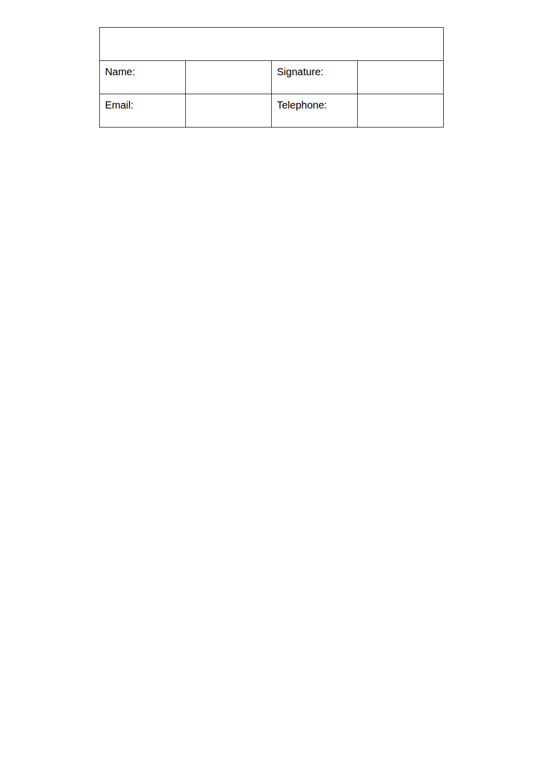| Name: | | Signature: | |
| Email: | | Telephone: | |